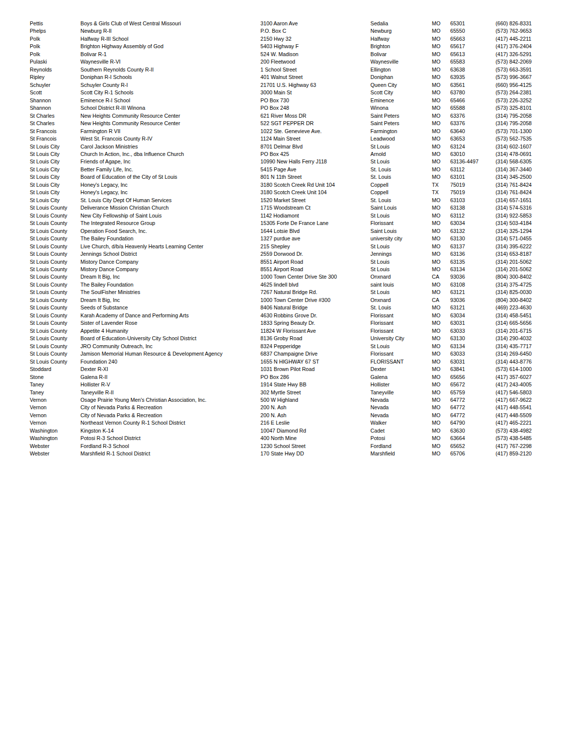| Pettis | Boys & Girls Club of West Central Missouri | 3100 Aaron Ave | Sedalia | MO | 65301 | (660) 826-8331 |
| Phelps | Newburg R-II | P.O. Box C | Newburg | MO | 65550 | (573) 762-9653 |
| Polk | Halfway R-III School | 2150 Hwy 32 | Halfway | MO | 65663 | (417) 445-2211 |
| Polk | Brighton Highway Assembly of God | 5403 Highway F | Brighton | MO | 65617 | (417) 376-2404 |
| Polk | Bolivar R-1 | 524 W. Madison | Bolivar | MO | 65613 | (417) 326-5291 |
| Pulaski | Waynesville R-VI | 200 Fleetwood | Waynesville | MO | 65583 | (573) 842-2069 |
| Reynolds | Southern Reynolds County R-II | 1 School Street | Ellington | MO | 63638 | (573) 663-3591 |
| Ripley | Doniphan R-I Schools | 401 Walnut Street | Doniphan | MO | 63935 | (573) 996-3667 |
| Schuyler | Schuyler County R-I | 21701 U.S. Highway 63 | Queen City | MO | 63561 | (660) 956-4125 |
| Scott | Scott City R-1 Schools | 3000 Main St | Scott City | MO | 63780 | (573) 264-2381 |
| Shannon | Eminence R-I School | PO Box 730 | Eminence | MO | 65466 | (573) 226-3252 |
| Shannon | School District R-III Winona | PO Box 248 | Winona | MO | 65588 | (573) 325-8101 |
| St Charles | New Heights Community Resource Center | 621 River Moss DR | Saint Peters | MO | 63376 | (314) 795-2058 |
| St Charles | New Heights Community Resource Center | 522 SGT PEPPER DR | Saint Peters | MO | 63376 | (314) 795-2058 |
| St Francois | Farmington R VII | 1022 Ste. Genevieve Ave. | Farmington | MO | 63640 | (573) 701-1300 |
| St Francois | West St. Francois County R-IV | 1124 Main Street | Leadwood | MO | 63653 | (573) 562-7535 |
| St Louis City | Carol Jackson Ministries | 8701 Delmar Blvd | St Louis | MO | 63124 | (314) 602-1607 |
| St Louis City | Church In Action, Inc., dba Influence Church | PO Box 425 | Arnold | MO | 63010 | (314) 478-0691 |
| St Louis City | Friends of Agape, Inc | 10990 New Halls Ferry J118 | St Louis | MO | 63136-4497 | (314) 568-6305 |
| St Louis City | Better Family Life, Inc. | 5415 Page Ave | St. Louis | MO | 63112 | (314) 367-3440 |
| St Louis City | Board of Education of the City of St Louis | 801 N 11th Street | St. Louis | MO | 63101 | (314) 345-2500 |
| St Louis City | Honey's Legacy, Inc | 3180 Scotch Creek Rd Unit 104 | Coppell | TX | 75019 | (314) 761-8424 |
| St Louis City | Honey's Legacy, Inc | 3180 Scotch Creek Unit 104 | Coppell | TX | 75019 | (314) 761-8424 |
| St Louis City | St. Louis City Dept Of Human Services | 1520 Market Street | St. Louis | MO | 63103 | (314) 657-1651 |
| St Louis County | Deliverance Mission Christian Church | 1715 Woodstream Ct | Saint Louis | MO | 63138 | (314) 574-5316 |
| St Louis County | New City Fellowship of Saint Louis | 1142 Hodiamont | St Louis | MO | 63112 | (314) 922-5853 |
| St Louis County | The Integrated Resource Group | 15305 Forte De France Lane | Florissant | MO | 63034 | (314) 503-4184 |
| St Louis County | Operation Food Search, Inc. | 1644 Lotsie Blvd | Saint Louis | MO | 63132 | (314) 325-1294 |
| St Louis County | The Bailey Foundation | 1327 purdue ave | university city | MO | 63130 | (314) 571-0455 |
| St Louis County | Live Church, d/b/a Heavenly Hearts Learning Center | 215 Shepley | St Louis | MO | 63137 | (314) 395-6222 |
| St Louis County | Jennings School District | 2559 Dorwood Dr. | Jennings | MO | 63136 | (314) 653-8187 |
| St Louis County | Mistory Dance Company | 8551 Airport Road | St Louis | MO | 63135 | (314) 201-5062 |
| St Louis County | Mistory Dance Company | 8551 Airport Road | St Louis | MO | 63134 | (314) 201-5062 |
| St Louis County | Dream It Big, Inc | 1000 Town Center Drive Ste 300 | Onxnard | CA | 93036 | (804) 300-8402 |
| St Louis County | The Bailey Foundation | 4625 lindell blvd | saint louis | MO | 63108 | (314) 375-4725 |
| St Louis County | The SoulFisher Ministries | 7267 Natural Bridge Rd. | St Louis | MO | 63121 | (314) 825-0030 |
| St Louis County | Dream It Big, Inc | 1000 Town Center Drive #300 | Onxnard | CA | 93036 | (804) 300-8402 |
| St Louis County | Seeds of Substance | 8406 Natural Bridge | St. Louis | MO | 63121 | (469) 223-4630 |
| St Louis County | Karah Academy of Dance and Performing Arts | 4630 Robbins Grove Dr. | Florissant | MO | 63034 | (314) 458-5451 |
| St Louis County | Sister of Lavender Rose | 1833 Spring Beauty Dr. | Florissant | MO | 63031 | (314) 665-5656 |
| St Louis County | Appetite 4 Humanity | 11824 W Florissant Ave | Florissant | MO | 63033 | (314) 201-6715 |
| St Louis County | Board of Education-University City School District | 8136 Groby Road | University City | MO | 63130 | (314) 290-4032 |
| St Louis County | JRO Community Outreach, Inc | 8324 Pepperidge | St Louis | MO | 63134 | (314) 435-7717 |
| St Louis County | Jamison Memorial Human Resource & Development Agency | 6837 Champaigne Drive | Florissant | MO | 63033 | (314) 269-6450 |
| St Louis County | Foundation 240 | 1655 N HIGHWAY 67 ST | FLORISSANT | MO | 63031 | (314) 443-8776 |
| Stoddard | Dexter R-XI | 1031 Brown Pilot Road | Dexter | MO | 63841 | (573) 614-1000 |
| Stone | Galena R-II | PO Box 286 | Galena | MO | 65656 | (417) 357-6027 |
| Taney | Hollister R-V | 1914 State Hwy BB | Hollister | MO | 65672 | (417) 243-4005 |
| Taney | Taneyville R-II | 302 Myrtle Street | Taneyville | MO | 65759 | (417) 546-5803 |
| Vernon | Osage Prairie Young Men's Christian Association, Inc. | 500 W Highland | Nevada | MO | 64772 | (417) 667-9622 |
| Vernon | City of Nevada Parks & Recreation | 200 N. Ash | Nevada | MO | 64772 | (417) 448-5541 |
| Vernon | City of Nevada Parks & Recreation | 200 N. Ash | Nevada | MO | 64772 | (417) 448-5509 |
| Vernon | Northeast Vernon County R-1 School District | 216 E Leslie | Walker | MO | 64790 | (417) 465-2221 |
| Washington | Kingston K-14 | 10047 Diamond Rd | Cadet | MO | 63630 | (573) 438-4982 |
| Washington | Potosi R-3 School District | 400 North Mine | Potosi | MO | 63664 | (573) 438-5485 |
| Webster | Fordland R-3 School | 1230 School Street | Fordland | MO | 65652 | (417) 767-2298 |
| Webster | Marshfield R-1 School District | 170 State Hwy DD | Marshfield | MO | 65706 | (417) 859-2120 |